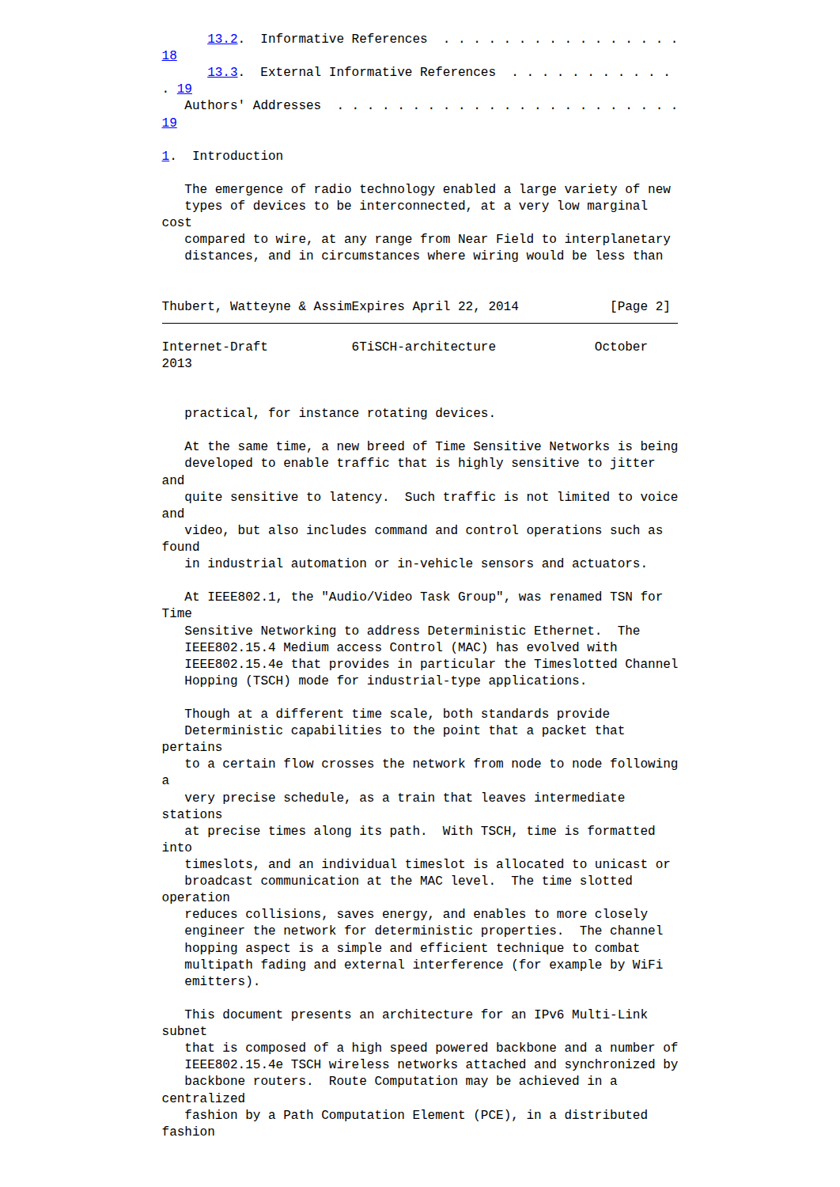13.2.  Informative References  . . . . . . . . . . . . . . . . 18
      13.3.  External Informative References  . . . . . . . . . . . . 19
   Authors' Addresses  . . . . . . . . . . . . . . . . . . . . . . . 19

1.  Introduction

   The emergence of radio technology enabled a large variety of new
   types of devices to be interconnected, at a very low marginal cost
   compared to wire, at any range from Near Field to interplanetary
   distances, and in circumstances where wiring would be less than


Thubert, Watteyne & AssimExpires April 22, 2014            [Page 2]
Internet-Draft           6TiSCH-architecture             October 2013


   practical, for instance rotating devices.

   At the same time, a new breed of Time Sensitive Networks is being
   developed to enable traffic that is highly sensitive to jitter and
   quite sensitive to latency.  Such traffic is not limited to voice and
   video, but also includes command and control operations such as found
   in industrial automation or in-vehicle sensors and actuators.

   At IEEE802.1, the "Audio/Video Task Group", was renamed TSN for Time
   Sensitive Networking to address Deterministic Ethernet.  The
   IEEE802.15.4 Medium access Control (MAC) has evolved with
   IEEE802.15.4e that provides in particular the Timeslotted Channel
   Hopping (TSCH) mode for industrial-type applications.

   Though at a different time scale, both standards provide
   Deterministic capabilities to the point that a packet that pertains
   to a certain flow crosses the network from node to node following a
   very precise schedule, as a train that leaves intermediate stations
   at precise times along its path.  With TSCH, time is formatted into
   timeslots, and an individual timeslot is allocated to unicast or
   broadcast communication at the MAC level.  The time slotted operation
   reduces collisions, saves energy, and enables to more closely
   engineer the network for deterministic properties.  The channel
   hopping aspect is a simple and efficient technique to combat
   multipath fading and external interference (for example by WiFi
   emitters).

   This document presents an architecture for an IPv6 Multi-Link subnet
   that is composed of a high speed powered backbone and a number of
   IEEE802.15.4e TSCH wireless networks attached and synchronized by
   backbone routers.  Route Computation may be achieved in a centralized
   fashion by a Path Computation Element (PCE), in a distributed fashion